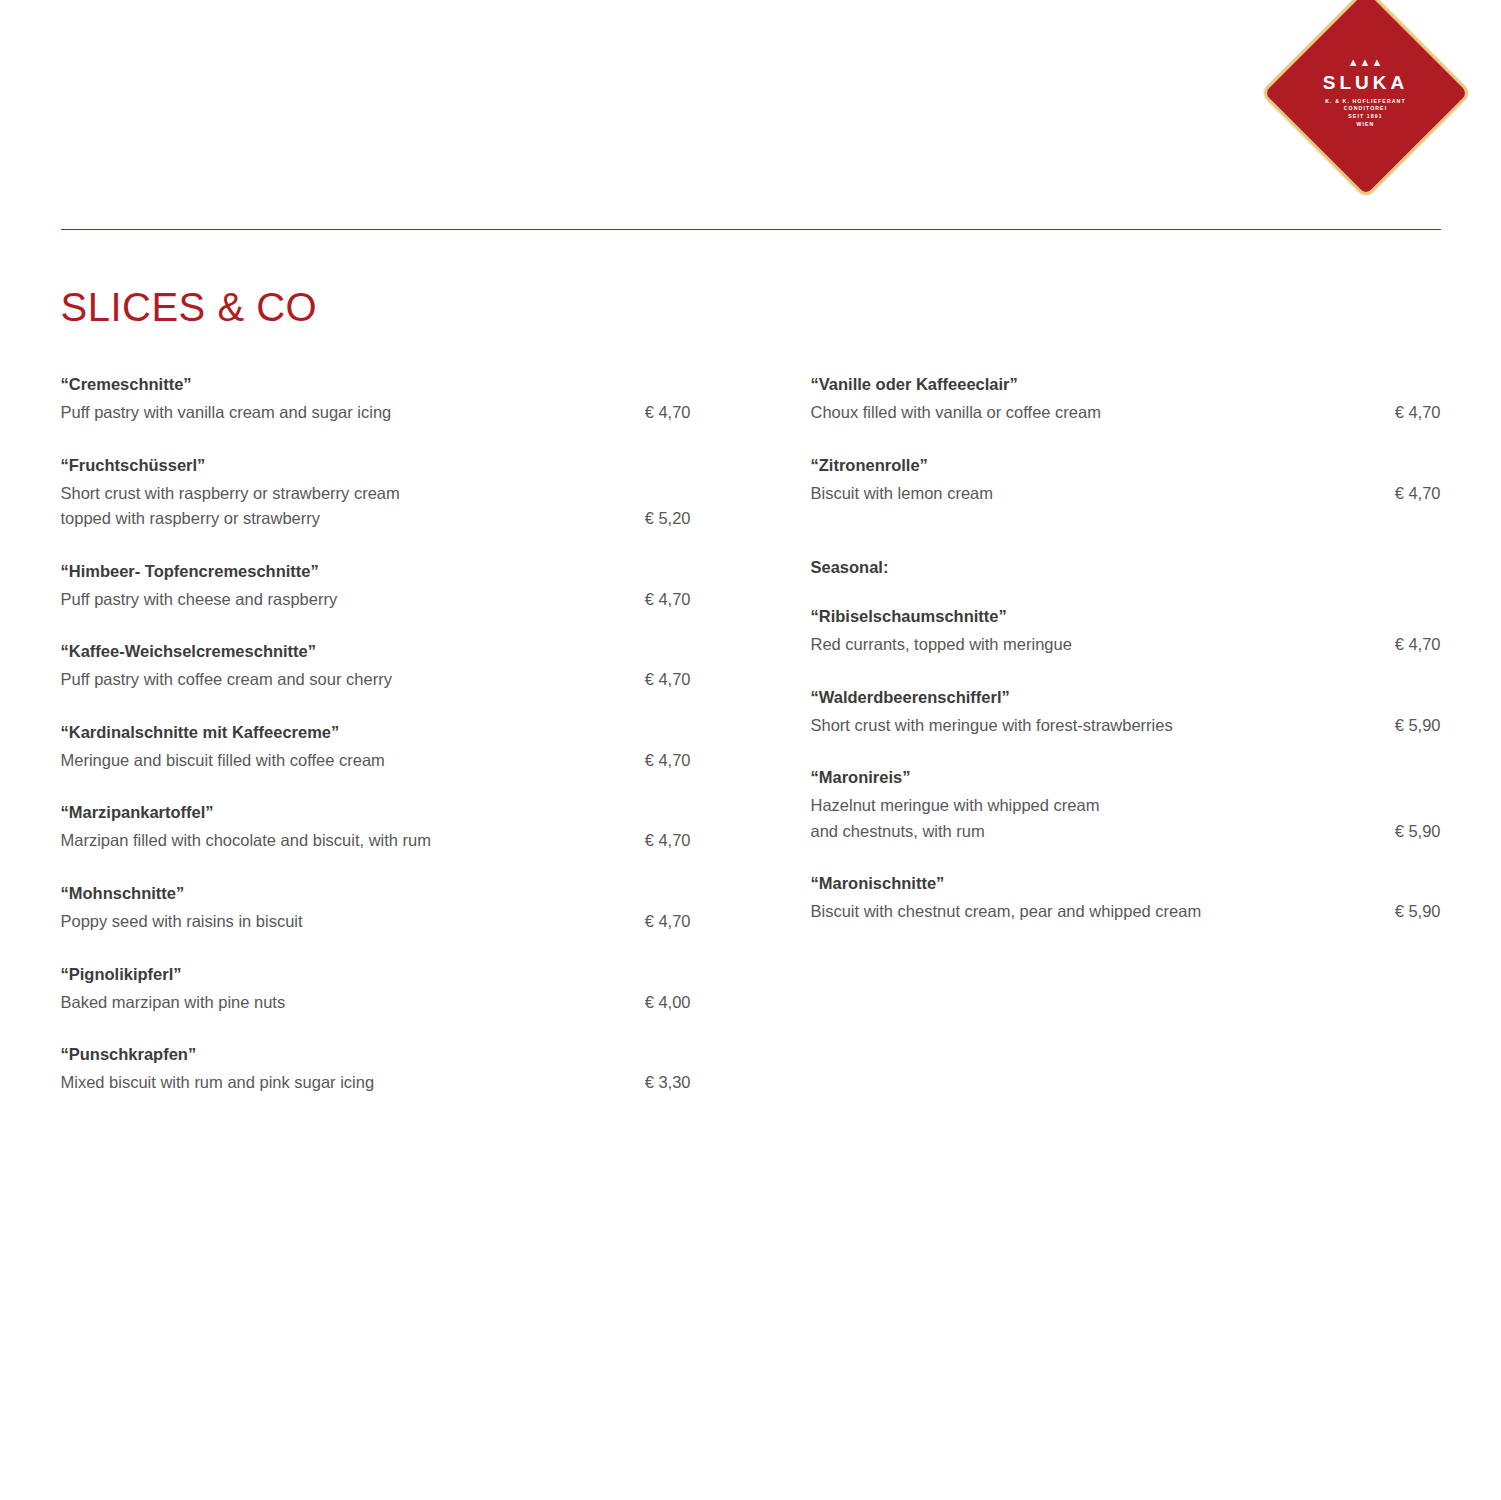▲▲▲
SLUKA
K. & K. HOFLIEFERANT
CONDITOREI
SEIT 1891
WIEN
SLICES & CO
“Cremeschnitte”
Puff pastry with vanilla cream and sugar icing
€ 4,70
“Fruchtschüsserl”
Short crust with raspberry or strawberry cream
topped with raspberry or strawberry
€ 5,20
“Himbeer- Topfencremeschnitte”
Puff pastry with cheese and raspberry
€ 4,70
“Kaffee-Weichselcremeschnitte”
Puff pastry with coffee cream and sour cherry
€ 4,70
“Kardinalschnitte mit Kaffeecreme”
Meringue and biscuit filled with coffee cream
€ 4,70
“Marzipankartoffel”
Marzipan filled with chocolate and biscuit, with rum
€ 4,70
“Mohnschnitte”
Poppy seed with raisins in biscuit
€ 4,70
“Pignolikipferl”
Baked marzipan with pine nuts
€ 4,00
“Punschkrapfen”
Mixed biscuit with rum and pink sugar icing
€ 3,30
“Vanille oder Kaffeeeclair”
Choux filled with vanilla or coffee cream
€ 4,70
“Zitronenrolle”
Biscuit with lemon cream
€ 4,70
Seasonal:
“Ribiselschaumschnitte”
Red currants, topped with meringue
€ 4,70
“Walderdbeerenschifferl”
Short crust with meringue with forest-strawberries
€ 5,90
“Maronireis”
Hazelnut meringue with whipped cream
and chestnuts, with rum
€ 5,90
“Maronischnitte”
Biscuit with chestnut cream, pear and whipped cream
€ 5,90